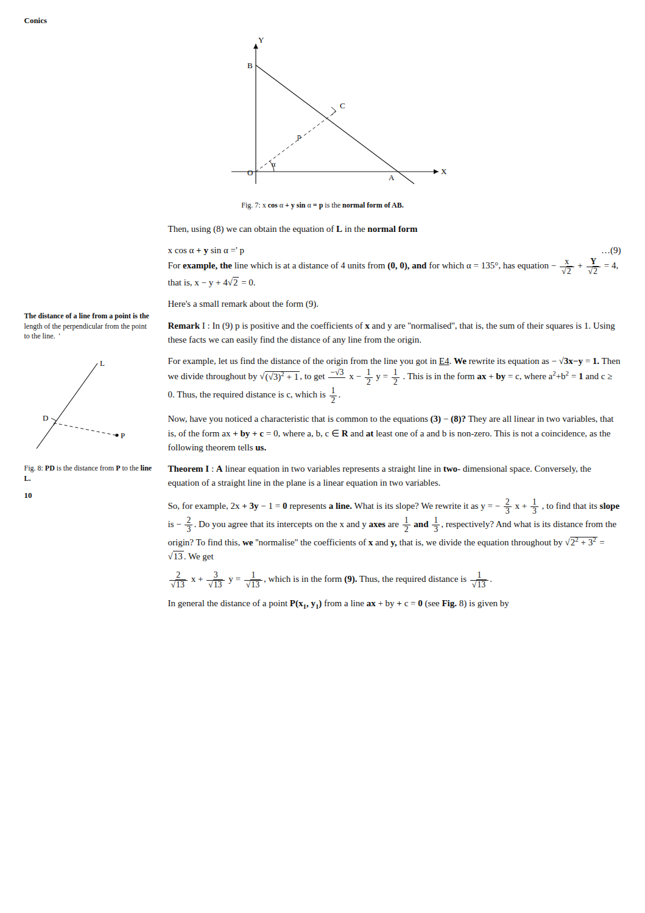Conics
Y X O B A C p α
Fig. 7: x cos α + y sin α = p is the normal form of AB.
The distance of a line from a point is the length of the perpendicular from the point to the line. '
L D P
Fig. 8: PD is the distance from P to the line L.
10
Then, using (8) we can obtain the equation of L in the normal form
x cos α + y sin α =' p …(9)
For example, the line which is at a distance of 4 units from (0, 0), and for which α = 135°, has equation − x√2 + Y√2 = 4, that is, x − y + 4√2 = 0.
Here's a small remark about the form (9).
Remark I : In (9) p is positive and the coefficients of x and y are ''normalised'', that is, the sum of their squares is 1. Using these facts we can easily find the distance of any line from the origin.
For example, let us find the distance of the origin from the line you got in E4. We rewrite its equation as − √3x−y = 1. Then we divide throughout by √(√3)2 + 1, to get −√3 x − 12 y = 12 . This is in the form ax + by = c, where a2+b2 = 1 and c ≥ 0. Thus, the required distance is c, which is 12.
Now, have you noticed a characteristic that is common to the equations (3) − (8)? They are all linear in two variables, that is, of the form ax + by + c = 0, where a, b, c ∈ R and at least one of a and b is non-zero. This is not a coincidence, as the following theorem tells us.
Theorem I : A linear equation in two variables represents a straight line in two- dimensional space. Conversely, the equation of a straight line in the plane is a linear equation in two variables.
So, for example, 2x + 3y − 1 = 0 represents a line. What is its slope? We rewrite it as y = − 23 x + 13 , to find that its slope is − 23. Do you agree that its intercepts on the x and y axes are 12 and 13, respectively? And what is its distance from the origin? To find this, we ''normalise'' the coefficients of x and y, that is, we divide the equation throughout by √22 + 32 = √13. We get
2√13 x + 3√13 y = 1√13, which is in the form (9). Thus, the required distance is 1√13.
In general the distance of a point P(x1, y1) from a line ax + by + c = 0 (see Fig. 8) is given by